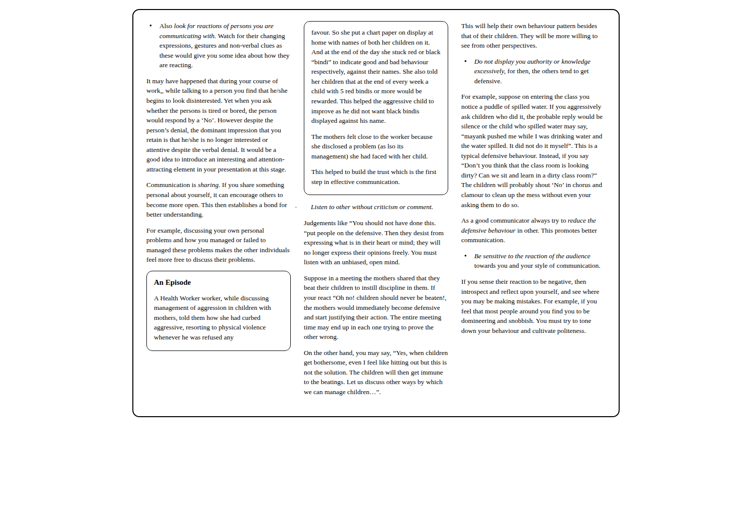Also look for reactions of persons you are communicating with. Watch for their changing expressions, gestures and non-verbal clues as these would give you some idea about how they are reacting.
It may have happened that during your course of work,, while talking to a person you find that he/she begins to look disinterested. Yet when you ask whether the persons is tired or bored, the person would respond by a ‘No’. However despite the person’s denial, the dominant impression that you retain is that he/she is no longer interested or attentive despite the verbal denial. It would be a good idea to introduce an interesting and attention-attracting element in your presentation at this stage.
Communication is sharing. If you share something personal about yourself, it can encourage others to become more open. This then establishes a bond for better understanding.
For example, discussing your own personal problems and how you managed or failed to managed these problems makes the other individuals feel more free to discuss their problems.
An Episode
A Health Worker worker, while discussing management of aggression in children with mothers, told them how she had curbed aggressive, resorting to physical violence whenever he was refused any
favour. So she put a chart paper on display at home with names of both her children on it. And at the end of the day she stuck red or black “bindi” to indicate good and bad behaviour respectively, against their names. She also told her children that at the end of every week a child with 5 red bindis or more would be rewarded. This helped the aggressive child to improve as he did not want black bindis displayed against his name.
The mothers felt close to the worker because she disclosed a problem (as lso its management) she had faced with her child.
This helped to build the trust which is the first step in effective communication.
·Listen to other without criticism or comment.
Judgements like “You should not have done this. “put people on the defensive. Then they desist from expressing what is in their heart or mind; they will no longer express their opinions freely. You must listen with an unbiased, open mind.
Suppose in a meeting the mothers shared that they beat their children to instill discipline in them. If your react “Oh no! children should never be beaten!, the mothers would immediately become defensive and start justifying their action. The entire meeting time may end up in each one trying to prove the other wrong.
On the other hand, you may say, “Yes, when children get bothersome, even I feel like hitting out but this is not the solution. The children will then get immune to the beatings. Let us discuss other ways by which we can manage children…”.
This will help their own behaviour pattern besides that of their children. They will be more willing to see from other perspectives.
Do not display you authority or knowledge excessively, for then, the others tend to get defensive.
For example, suppose on entering the class you notice a puddle of spilled water. If you aggressively ask children who did it, the probable reply would be silence or the child who spilled water may say, “mayank pushed me while I was drinking water and the water spilled. It did not do it myself”. This is a typical defensive behaviour. Instead, if you say “Don’t you think that the class room is looking dirty? Can we sit and learn in a dirty class room?” The children will probably shout ‘No’ in chorus and clamour to clean up the mess without even your asking them to do so.
As a good communicator always try to reduce the defensive behaviour in other. This promotes better communication.
Be sensitive to the reaction of the audience towards you and your style of communication.
If you sense their reaction to be negative, then introspect and reflect upon yourself, and see where you may be making mistakes. For example, if you feel that most people around you find you to be domineering and snobbish. You must try to tone down your behaviour and cultivate politeness.